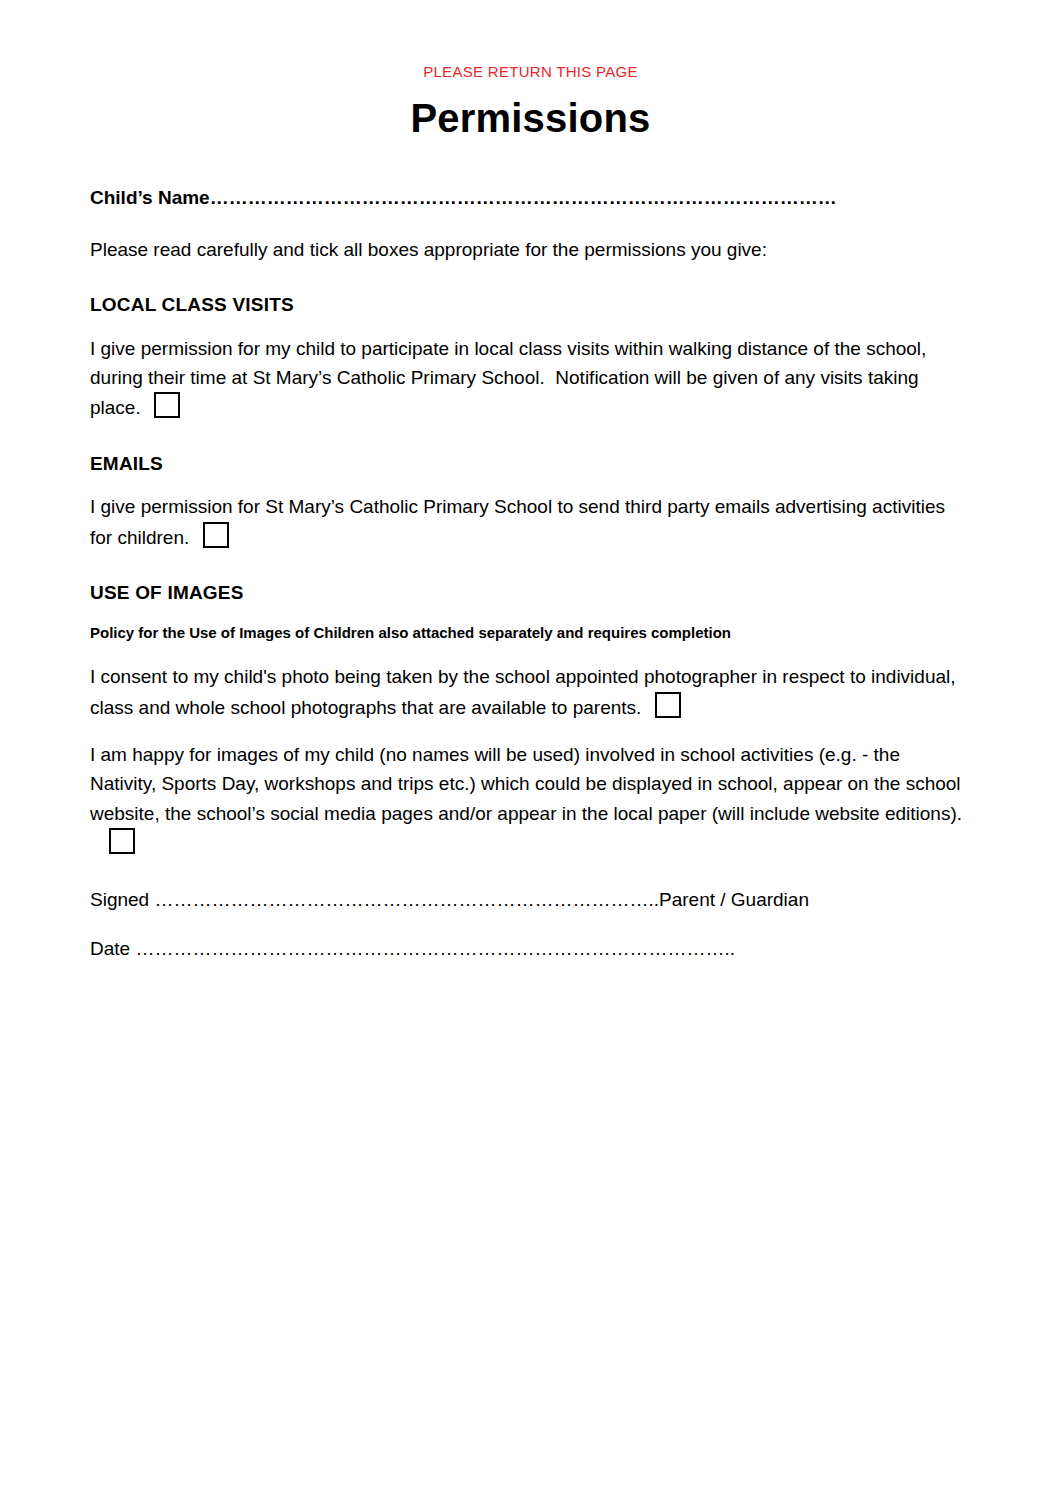PLEASE RETURN THIS PAGE
Permissions
Child’s Name………………………………………………………………………………………
Please read carefully and tick all boxes appropriate for the permissions you give:
LOCAL CLASS VISITS
I give permission for my child to participate in local class visits within walking distance of the school, during their time at St Mary’s Catholic Primary School. Notification will be given of any visits taking place.
EMAILS
I give permission for St Mary’s Catholic Primary School to send third party emails advertising activities for children.
USE OF IMAGES
Policy for the Use of Images of Children also attached separately and requires completion
I consent to my child's photo being taken by the school appointed photographer in respect to individual, class and whole school photographs that are available to parents.
I am happy for images of my child (no names will be used) involved in school activities (e.g. - the Nativity, Sports Day, workshops and trips etc.) which could be displayed in school, appear on the school website, the school’s social media pages and/or appear in the local paper (will include website editions).
Signed ……………………………………………………………………..Parent / Guardian
Date …………………………………………………………………………………..